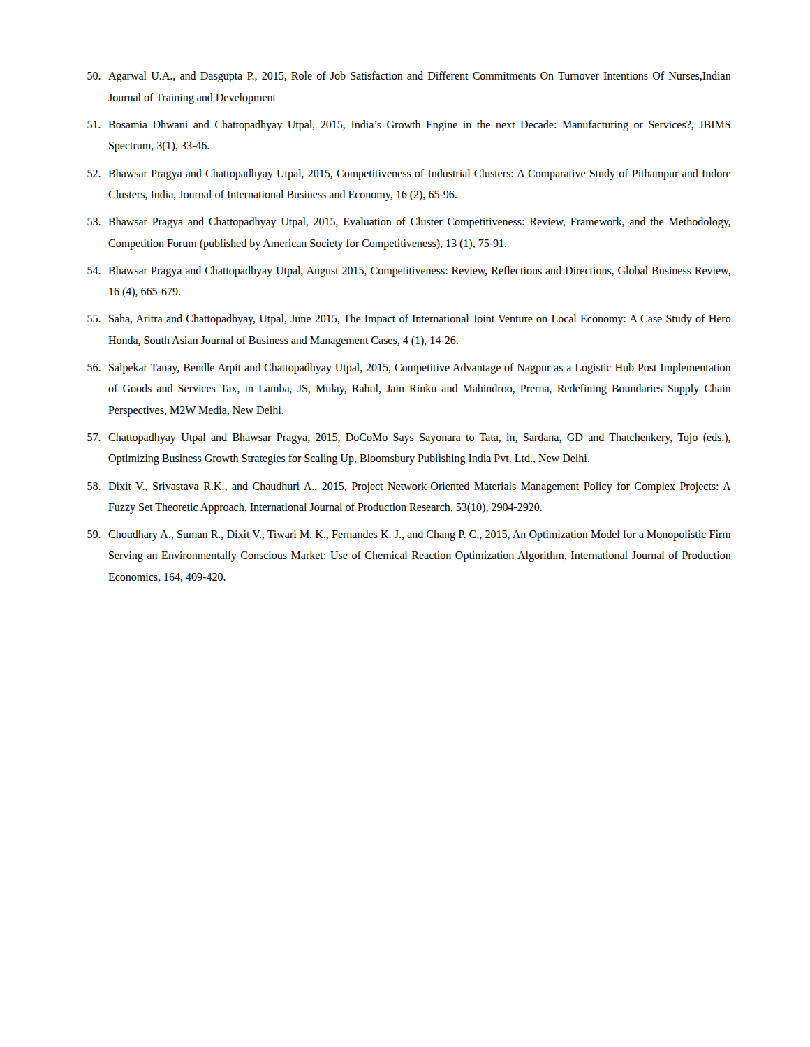Agarwal U.A., and Dasgupta P., 2015, Role of Job Satisfaction and Different Commitments On Turnover Intentions Of Nurses,Indian Journal of Training and Development
Bosamia Dhwani and Chattopadhyay Utpal, 2015, India’s Growth Engine in the next Decade: Manufacturing or Services?, JBIMS Spectrum, 3(1), 33-46.
Bhawsar Pragya and Chattopadhyay Utpal, 2015, Competitiveness of Industrial Clusters: A Comparative Study of Pithampur and Indore Clusters, India, Journal of International Business and Economy, 16 (2), 65-96.
Bhawsar Pragya and Chattopadhyay Utpal, 2015, Evaluation of Cluster Competitiveness: Review, Framework, and the Methodology, Competition Forum (published by American Society for Competitiveness), 13 (1), 75-91.
Bhawsar Pragya and Chattopadhyay Utpal, August 2015, Competitiveness: Review, Reflections and Directions, Global Business Review, 16 (4), 665-679.
Saha, Aritra and Chattopadhyay, Utpal, June 2015, The Impact of International Joint Venture on Local Economy: A Case Study of Hero Honda, South Asian Journal of Business and Management Cases, 4 (1), 14-26.
Salpekar Tanay, Bendle Arpit and Chattopadhyay Utpal, 2015, Competitive Advantage of Nagpur as a Logistic Hub Post Implementation of Goods and Services Tax, in Lamba, JS, Mulay, Rahul, Jain Rinku and Mahindroo, Prerna, Redefining Boundaries Supply Chain Perspectives, M2W Media, New Delhi.
Chattopadhyay Utpal and Bhawsar Pragya, 2015, DoCoMo Says Sayonara to Tata, in, Sardana, GD and Thatchenkery, Tojo (eds.), Optimizing Business Growth Strategies for Scaling Up, Bloomsbury Publishing India Pvt. Ltd., New Delhi.
Dixit V., Srivastava R.K., and Chaudhuri A., 2015, Project Network-Oriented Materials Management Policy for Complex Projects: A Fuzzy Set Theoretic Approach, International Journal of Production Research, 53(10), 2904-2920.
Choudhary A., Suman R., Dixit V., Tiwari M. K., Fernandes K. J., and Chang P. C., 2015, An Optimization Model for a Monopolistic Firm Serving an Environmentally Conscious Market: Use of Chemical Reaction Optimization Algorithm, International Journal of Production Economics, 164, 409-420.